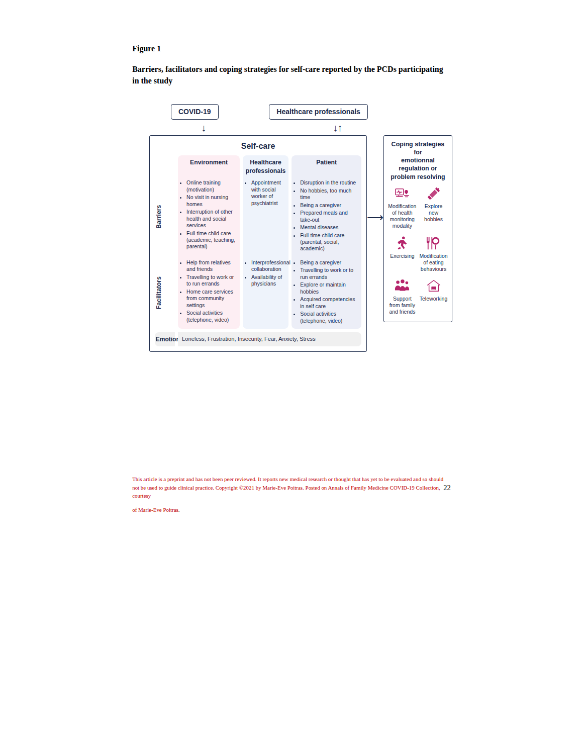Figure 1
Barriers, facilitators and coping strategies for self-care reported by the PCDs participating in the study
COVID-19
Healthcare professionals
↓
↓↑
Self-care
Environment
Healthcare
professionals
Patient
Barriers
Online training (motivation)
No visit in nursing homes
Interruption of other health and social services
Full-time child care (academic, teaching, parental)
Appointment with social worker of psychiatrist
Disruption in the routine
No hobbies, too much time
Being a caregiver
Prepared meals and take-out
Mental diseases
Full-time child care (parental, social, academic)
Facilitators
Help from relatives and friends
Travelling to work or to run errands
Home care services from community settings
Social activities (telephone, video)
Interprofessional collaboration
Availability of physicians
Being a caregiver
Travelling to work or to run errands
Explore or maintain hobbies
Acquired competencies in self care
Social activities (telephone, video)
Emotions
Loneless, Frustration, Insecurity, Fear, Anxiety, Stress
⟶
Coping strategies for
emotionnal regulation or
problem resolving
Modification of health monitoring modality
Explore new hobbies
Exercising
Modification of eating behaviours
Support from family and friends
Teleworking
22
This article is a preprint and has not been peer reviewed. It reports new medical research or thought that has yet to be evaluated and so should not be used to guide clinical practice. Copyright ©2021 by Marie-Eve Poitras. Posted on Annals of Family Medicine COVID-19 Collection, courtesy of Marie-Eve Poitras.